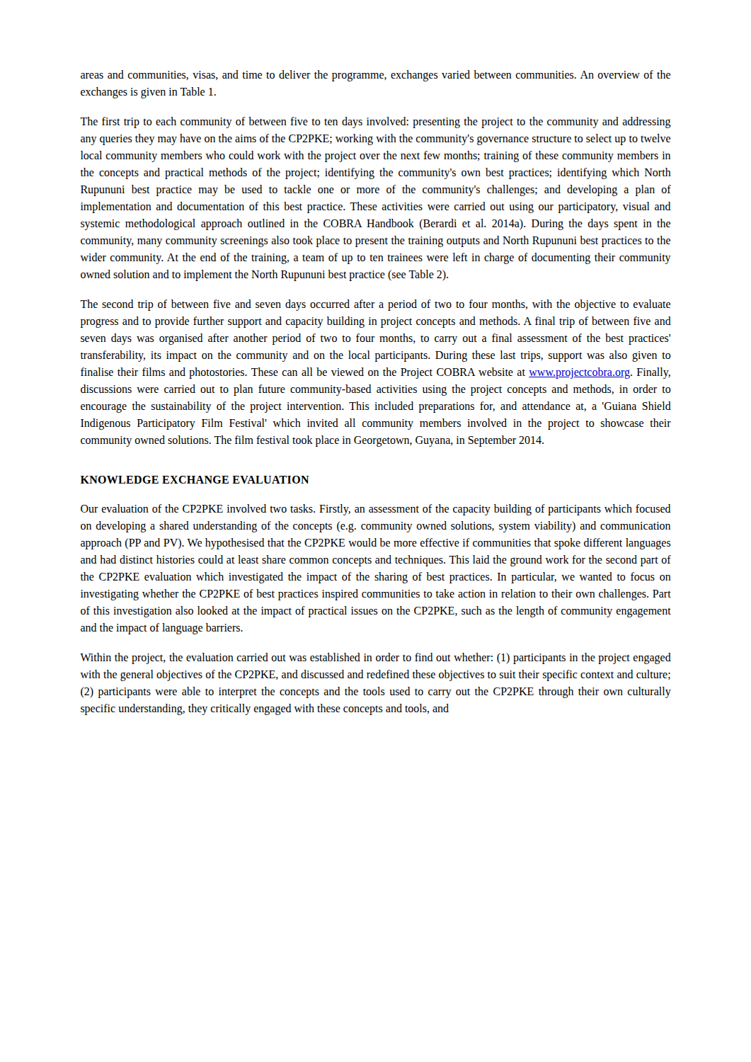areas and communities, visas, and time to deliver the programme, exchanges varied between communities. An overview of the exchanges is given in Table 1.
The first trip to each community of between five to ten days involved: presenting the project to the community and addressing any queries they may have on the aims of the CP2PKE; working with the community's governance structure to select up to twelve local community members who could work with the project over the next few months; training of these community members in the concepts and practical methods of the project; identifying the community's own best practices; identifying which North Rupununi best practice may be used to tackle one or more of the community's challenges; and developing a plan of implementation and documentation of this best practice. These activities were carried out using our participatory, visual and systemic methodological approach outlined in the COBRA Handbook (Berardi et al. 2014a). During the days spent in the community, many community screenings also took place to present the training outputs and North Rupununi best practices to the wider community. At the end of the training, a team of up to ten trainees were left in charge of documenting their community owned solution and to implement the North Rupununi best practice (see Table 2).
The second trip of between five and seven days occurred after a period of two to four months, with the objective to evaluate progress and to provide further support and capacity building in project concepts and methods. A final trip of between five and seven days was organised after another period of two to four months, to carry out a final assessment of the best practices' transferability, its impact on the community and on the local participants. During these last trips, support was also given to finalise their films and photostories. These can all be viewed on the Project COBRA website at www.projectcobra.org. Finally, discussions were carried out to plan future community-based activities using the project concepts and methods, in order to encourage the sustainability of the project intervention. This included preparations for, and attendance at, a 'Guiana Shield Indigenous Participatory Film Festival' which invited all community members involved in the project to showcase their community owned solutions. The film festival took place in Georgetown, Guyana, in September 2014.
Knowledge Exchange Evaluation
Our evaluation of the CP2PKE involved two tasks. Firstly, an assessment of the capacity building of participants which focused on developing a shared understanding of the concepts (e.g. community owned solutions, system viability) and communication approach (PP and PV). We hypothesised that the CP2PKE would be more effective if communities that spoke different languages and had distinct histories could at least share common concepts and techniques. This laid the ground work for the second part of the CP2PKE evaluation which investigated the impact of the sharing of best practices. In particular, we wanted to focus on investigating whether the CP2PKE of best practices inspired communities to take action in relation to their own challenges. Part of this investigation also looked at the impact of practical issues on the CP2PKE, such as the length of community engagement and the impact of language barriers.
Within the project, the evaluation carried out was established in order to find out whether: (1) participants in the project engaged with the general objectives of the CP2PKE, and discussed and redefined these objectives to suit their specific context and culture; (2) participants were able to interpret the concepts and the tools used to carry out the CP2PKE through their own culturally specific understanding, they critically engaged with these concepts and tools, and